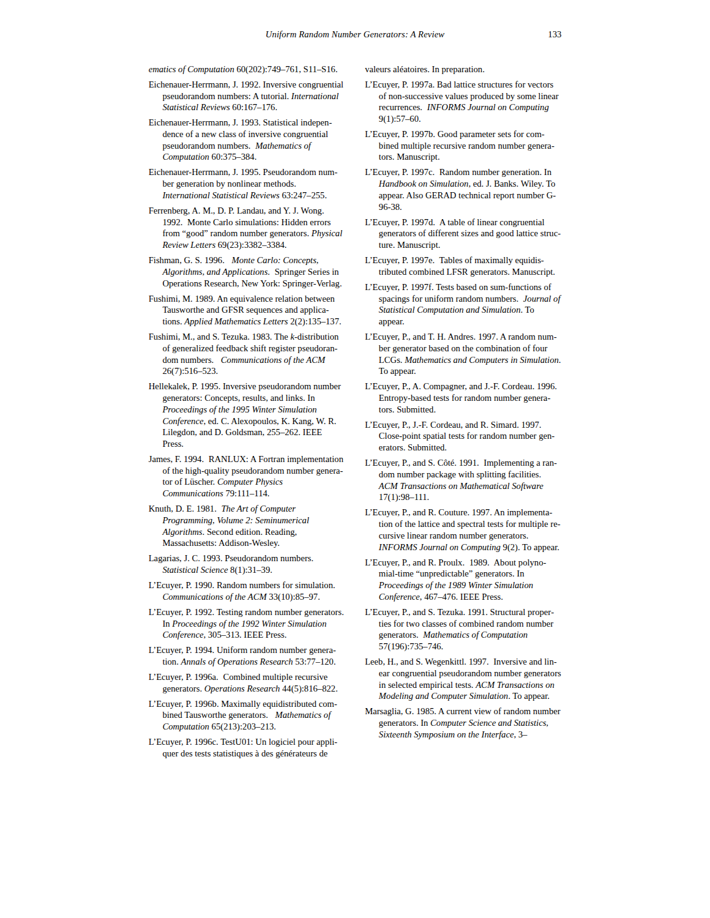Uniform Random Number Generators: A Review 133
ematics of Computation 60(202):749–761, S11–S16.
Eichenauer-Herrmann, J. 1992. Inversive congruential pseudorandom numbers: A tutorial. International Statistical Reviews 60:167–176.
Eichenauer-Herrmann, J. 1993. Statistical independence of a new class of inversive congruential pseudorandom numbers. Mathematics of Computation 60:375–384.
Eichenauer-Herrmann, J. 1995. Pseudorandom number generation by nonlinear methods. International Statistical Reviews 63:247–255.
Ferrenberg, A. M., D. P. Landau, and Y. J. Wong. 1992. Monte Carlo simulations: Hidden errors from “good” random number generators. Physical Review Letters 69(23):3382–3384.
Fishman, G. S. 1996. Monte Carlo: Concepts, Algorithms, and Applications. Springer Series in Operations Research, New York: Springer-Verlag.
Fushimi, M. 1989. An equivalence relation between Tausworthe and GFSR sequences and applications. Applied Mathematics Letters 2(2):135–137.
Fushimi, M., and S. Tezuka. 1983. The k-distribution of generalized feedback shift register pseudorandom numbers. Communications of the ACM 26(7):516–523.
Hellekalek, P. 1995. Inversive pseudorandom number generators: Concepts, results, and links. In Proceedings of the 1995 Winter Simulation Conference, ed. C. Alexopoulos, K. Kang, W. R. Lilegdon, and D. Goldsman, 255–262. IEEE Press.
James, F. 1994. RANLUX: A Fortran implementation of the high-quality pseudorandom number generator of Lüscher. Computer Physics Communications 79:111–114.
Knuth, D. E. 1981. The Art of Computer Programming, Volume 2: Seminumerical Algorithms. Second edition. Reading, Massachusetts: Addison-Wesley.
Lagarias, J. C. 1993. Pseudorandom numbers. Statistical Science 8(1):31–39.
L’Ecuyer, P. 1990. Random numbers for simulation. Communications of the ACM 33(10):85–97.
L’Ecuyer, P. 1992. Testing random number generators. In Proceedings of the 1992 Winter Simulation Conference, 305–313. IEEE Press.
L’Ecuyer, P. 1994. Uniform random number generation. Annals of Operations Research 53:77–120.
L’Ecuyer, P. 1996a. Combined multiple recursive generators. Operations Research 44(5):816–822.
L’Ecuyer, P. 1996b. Maximally equidistributed combined Tausworthe generators. Mathematics of Computation 65(213):203–213.
L’Ecuyer, P. 1996c. TestU01: Un logiciel pour appliquer des tests statistiques à des générateurs de
valeurs aléatoires. In preparation.
L’Ecuyer, P. 1997a. Bad lattice structures for vectors of non-successive values produced by some linear recurrences. INFORMS Journal on Computing 9(1):57–60.
L’Ecuyer, P. 1997b. Good parameter sets for combined multiple recursive random number generators. Manuscript.
L’Ecuyer, P. 1997c. Random number generation. In Handbook on Simulation, ed. J. Banks. Wiley. To appear. Also GERAD technical report number G-96-38.
L’Ecuyer, P. 1997d. A table of linear congruential generators of different sizes and good lattice structure. Manuscript.
L’Ecuyer, P. 1997e. Tables of maximally equidistributed combined LFSR generators. Manuscript.
L’Ecuyer, P. 1997f. Tests based on sum-functions of spacings for uniform random numbers. Journal of Statistical Computation and Simulation. To appear.
L’Ecuyer, P., and T. H. Andres. 1997. A random number generator based on the combination of four LCGs. Mathematics and Computers in Simulation. To appear.
L’Ecuyer, P., A. Compagner, and J.-F. Cordeau. 1996. Entropy-based tests for random number generators. Submitted.
L’Ecuyer, P., J.-F. Cordeau, and R. Simard. 1997. Close-point spatial tests for random number generators. Submitted.
L’Ecuyer, P., and S. Côté. 1991. Implementing a random number package with splitting facilities. ACM Transactions on Mathematical Software 17(1):98–111.
L’Ecuyer, P., and R. Couture. 1997. An implementation of the lattice and spectral tests for multiple recursive linear random number generators. INFORMS Journal on Computing 9(2). To appear.
L’Ecuyer, P., and R. Proulx. 1989. About polynomial-time “unpredictable” generators. In Proceedings of the 1989 Winter Simulation Conference, 467–476. IEEE Press.
L’Ecuyer, P., and S. Tezuka. 1991. Structural properties for two classes of combined random number generators. Mathematics of Computation 57(196):735–746.
Leeb, H., and S. Wegenkittl. 1997. Inversive and linear congruential pseudorandom number generators in selected empirical tests. ACM Transactions on Modeling and Computer Simulation. To appear.
Marsaglia, G. 1985. A current view of random number generators. In Computer Science and Statistics, Sixteenth Symposium on the Interface, 3–